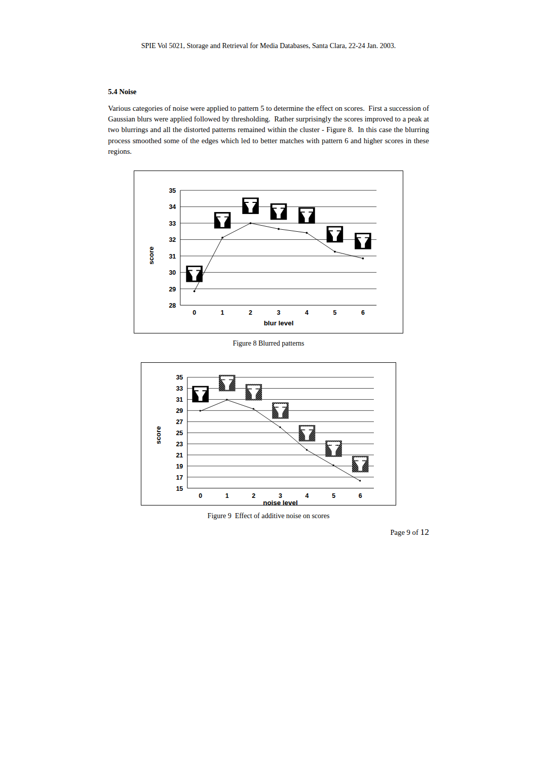SPIE Vol 5021, Storage and Retrieval for Media Databases, Santa Clara, 22-24 Jan. 2003.
5.4 Noise
Various categories of noise were applied to pattern 5 to determine the effect on scores. First a succession of Gaussian blurs were applied followed by thresholding. Rather surprisingly the scores improved to a peak at two blurrings and all the distorted patterns remained within the cluster - Figure 8. In this case the blurring process smoothed some of the edges which led to better matches with pattern 6 and higher scores in these regions.
35 34 33 32 31 30 29 28 0 1 2 3 4 5 6 blur level score
Figure 8 Blurred patterns
35 33 31 29 27 25 23 21 19 17 15 0 1 2 3 4 5 6 noise level score
Figure 9 Effect of additive noise on scores
Page 9 of 12